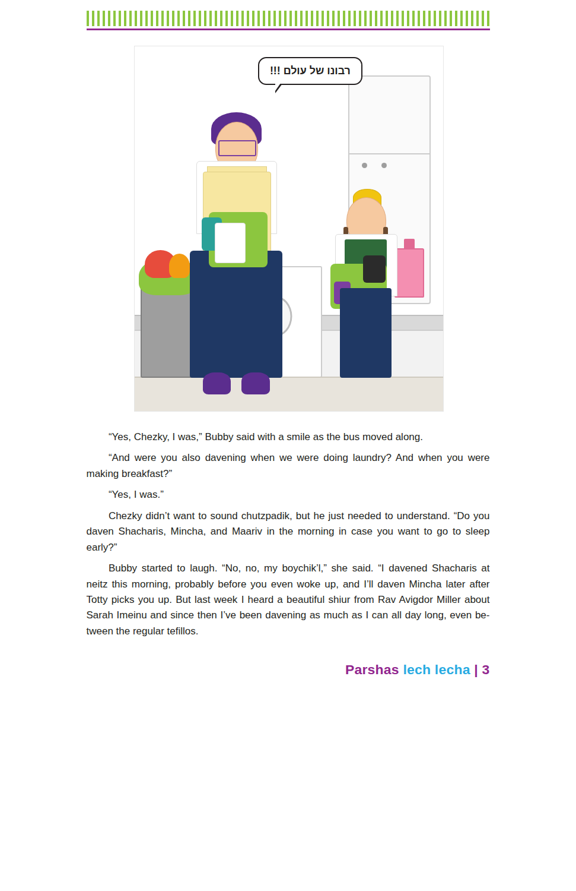רבונו של עולם !!!
“Yes, Chezky, I was,” Bubby said with a smile as the bus moved along.
“And were you also davening when we were doing laundry? And when you were making breakfast?”
“Yes, I was.”
Chezky didn’t want to sound chutzpadik, but he just needed to understand. “Do you daven Shacharis, Mincha, and Maariv in the morning in case you want to go to sleep early?”
Bubby started to laugh. “No, no, my boychik’l,” she said. “I davened Shacharis at neitz this morning, probably before you even woke up, and I’ll daven Mincha later after Totty picks you up. But last week I heard a beautiful shiur from Rav Avigdor Miller about Sarah Imeinu and since then I’ve been davening as much as I can all day long, even between the regular tefillos.
Parshas lech lecha | 3